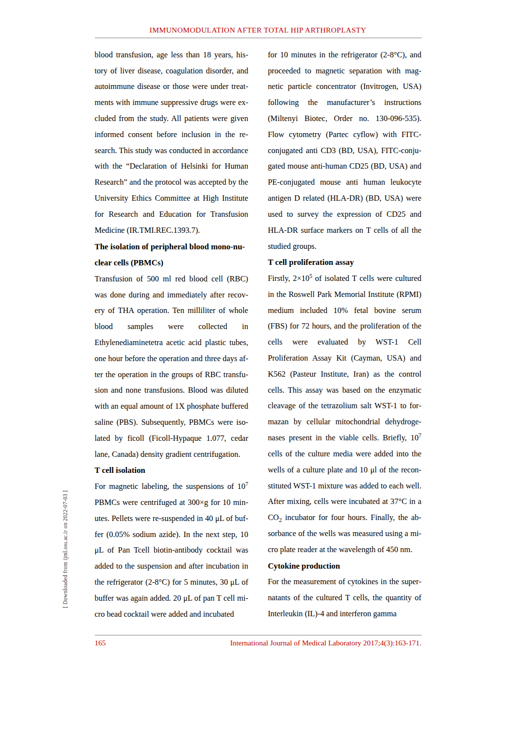[ Downloaded from ijml.ssu.ac.ir on 2022-07-03 ]
IMMUNOMODULATION AFTER TOTAL HIP ARTHROPLASTY
blood transfusion, age less than 18 years, history of liver disease, coagulation disorder, and autoimmune disease or those were under treatments with immune suppressive drugs were excluded from the study. All patients were given informed consent before inclusion in the research. This study was conducted in accordance with the “Declaration of Helsinki for Human Research” and the protocol was accepted by the University Ethics Committee at High Institute for Research and Education for Transfusion Medicine (IR.TMI.REC.1393.7).
The isolation of peripheral blood mono-nuclear cells (PBMCs)
Transfusion of 500 ml red blood cell (RBC) was done during and immediately after recovery of THA operation. Ten milliliter of whole blood samples were collected in Ethylenediaminetetra acetic acid plastic tubes, one hour before the operation and three days after the operation in the groups of RBC transfusion and none transfusions. Blood was diluted with an equal amount of 1X phosphate buffered saline (PBS). Subsequently, PBMCs were isolated by ficoll (Ficoll-Hypaque 1.077, cedar lane, Canada) density gradient centrifugation.
T cell isolation
For magnetic labeling, the suspensions of 107 PBMCs were centrifuged at 300×g for 10 minutes. Pellets were re-suspended in 40 μL of buffer (0.05% sodium azide). In the next step, 10 μL of Pan Tcell biotin-antibody cocktail was added to the suspension and after incubation in the refrigerator (2-8°C) for 5 minutes, 30 μL of buffer was again added. 20 μL of pan T cell micro bead cocktail were added and incubated
for 10 minutes in the refrigerator (2-8°C), and proceeded to magnetic separation with magnetic particle concentrator (Invitrogen, USA) following the manufacturer’s instructions (Miltenyi Biotec, Order no. 130-096-535). Flow cytometry (Partec cyflow) with FITC-conjugated anti CD3 (BD, USA), FITC-conjugated mouse anti-human CD25 (BD, USA) and PE-conjugated mouse anti human leukocyte antigen D related (HLA-DR) (BD, USA) were used to survey the expression of CD25 and HLA-DR surface markers on T cells of all the studied groups.
T cell proliferation assay
Firstly, 2×105 of isolated T cells were cultured in the Roswell Park Memorial Institute (RPMI) medium included 10% fetal bovine serum (FBS) for 72 hours, and the proliferation of the cells were evaluated by WST-1 Cell Proliferation Assay Kit (Cayman, USA) and K562 (Pasteur Institute, Iran) as the control cells. This assay was based on the enzymatic cleavage of the tetrazolium salt WST-1 to formazan by cellular mitochondrial dehydrogenases present in the viable cells. Briefly, 107 cells of the culture media were added into the wells of a culture plate and 10 μl of the reconstituted WST-1 mixture was added to each well. After mixing, cells were incubated at 37°C in a CO2 incubator for four hours. Finally, the absorbance of the wells was measured using a micro plate reader at the wavelength of 450 nm.
Cytokine production
For the measurement of cytokines in the supernatants of the cultured T cells, the quantity of Interleukin (IL)-4 and interferon gamma
165 International Journal of Medical Laboratory 2017;4(3):163-171.